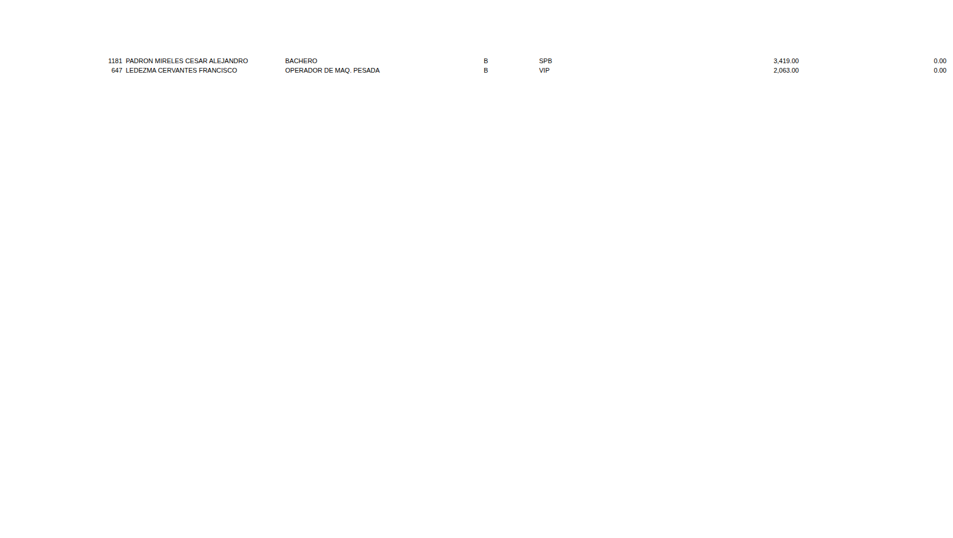| 1181 | PADRON MIRELES CESAR ALEJANDRO | BACHERO | B | SPB | 3,419.00 | 0.00 |
| 647 | LEDEZMA CERVANTES FRANCISCO | OPERADOR DE MAQ. PESADA | B | VIP | 2,063.00 | 0.00 |